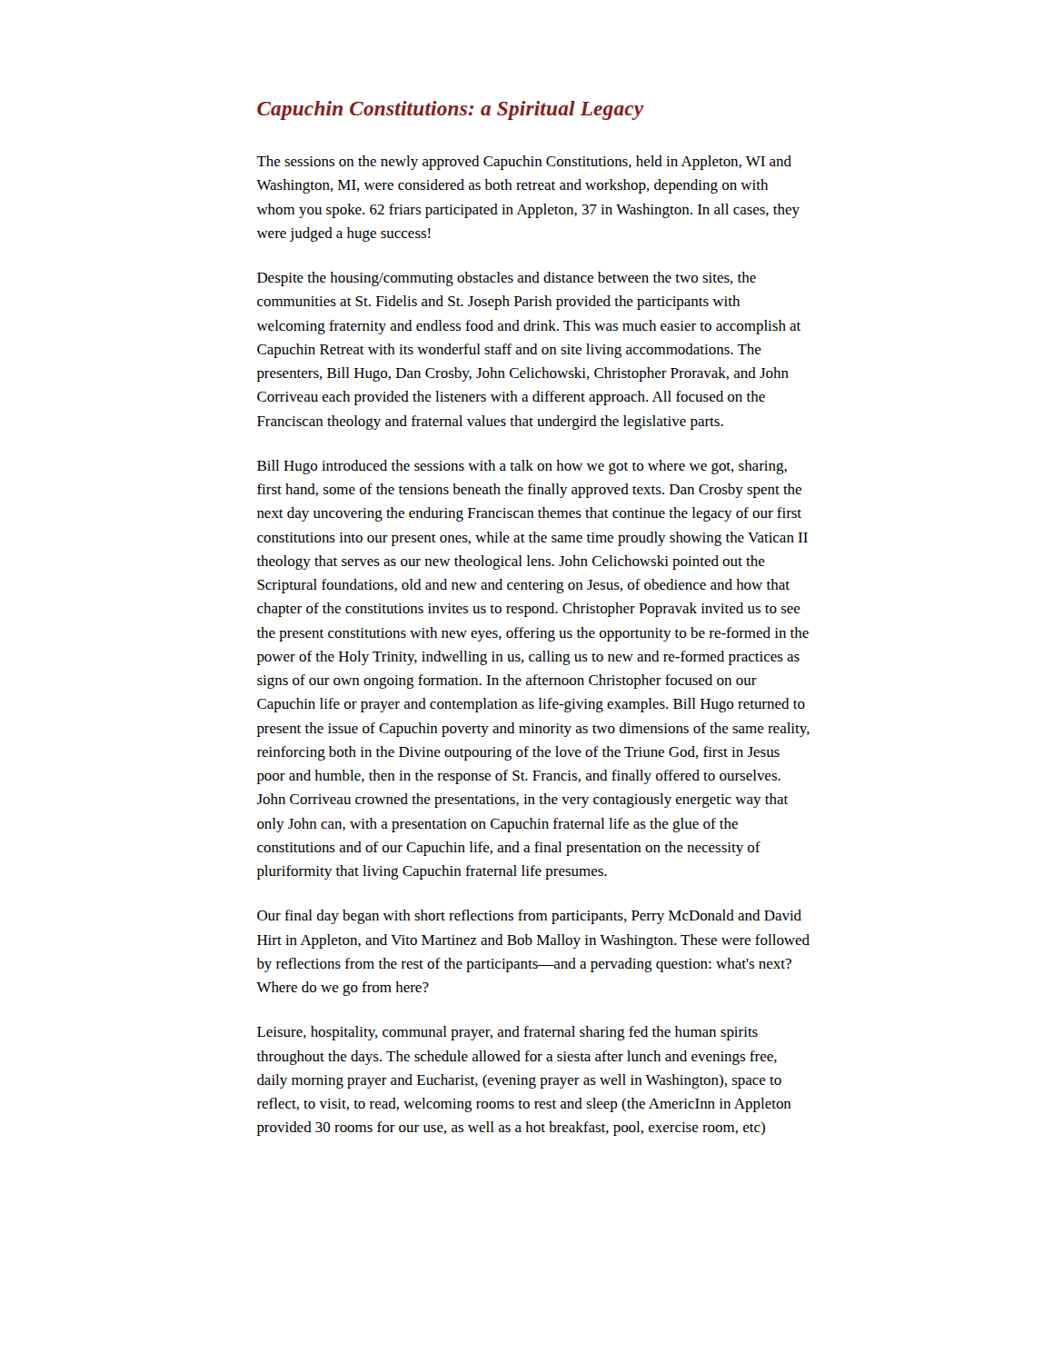Capuchin Constitutions: a Spiritual Legacy
The sessions on the newly approved Capuchin Constitutions, held in Appleton, WI and Washington, MI, were considered as both retreat and workshop, depending on with whom you spoke. 62 friars participated in Appleton, 37 in Washington. In all cases, they were judged a huge success!
Despite the housing/commuting obstacles and distance between the two sites, the communities at St. Fidelis and St. Joseph Parish provided the participants with welcoming fraternity and endless food and drink. This was much easier to accomplish at Capuchin Retreat with its wonderful staff and on site living accommodations. The presenters, Bill Hugo, Dan Crosby, John Celichowski, Christopher Proravak, and John Corriveau each provided the listeners with a different approach. All focused on the Franciscan theology and fraternal values that undergird the legislative parts.
Bill Hugo introduced the sessions with a talk on how we got to where we got, sharing, first hand, some of the tensions beneath the finally approved texts. Dan Crosby spent the next day uncovering the enduring Franciscan themes that continue the legacy of our first constitutions into our present ones, while at the same time proudly showing the Vatican II theology that serves as our new theological lens. John Celichowski pointed out the Scriptural foundations, old and new and centering on Jesus, of obedience and how that chapter of the constitutions invites us to respond. Christopher Popravak invited us to see the present constitutions with new eyes, offering us the opportunity to be re-formed in the power of the Holy Trinity, indwelling in us, calling us to new and re-formed practices as signs of our own ongoing formation. In the afternoon Christopher focused on our Capuchin life or prayer and contemplation as life-giving examples. Bill Hugo returned to present the issue of Capuchin poverty and minority as two dimensions of the same reality, reinforcing both in the Divine outpouring of the love of the Triune God, first in Jesus poor and humble, then in the response of St. Francis, and finally offered to ourselves. John Corriveau crowned the presentations, in the very contagiously energetic way that only John can, with a presentation on Capuchin fraternal life as the glue of the constitutions and of our Capuchin life, and a final presentation on the necessity of pluriformity that living Capuchin fraternal life presumes.
Our final day began with short reflections from participants, Perry McDonald and David Hirt in Appleton, and Vito Martinez and Bob Malloy in Washington. These were followed by reflections from the rest of the participants—and a pervading question: what's next? Where do we go from here?
Leisure, hospitality, communal prayer, and fraternal sharing fed the human spirits throughout the days. The schedule allowed for a siesta after lunch and evenings free, daily morning prayer and Eucharist, (evening prayer as well in Washington), space to reflect, to visit, to read, welcoming rooms to rest and sleep (the AmericInn in Appleton provided 30 rooms for our use, as well as a hot breakfast, pool, exercise room, etc)